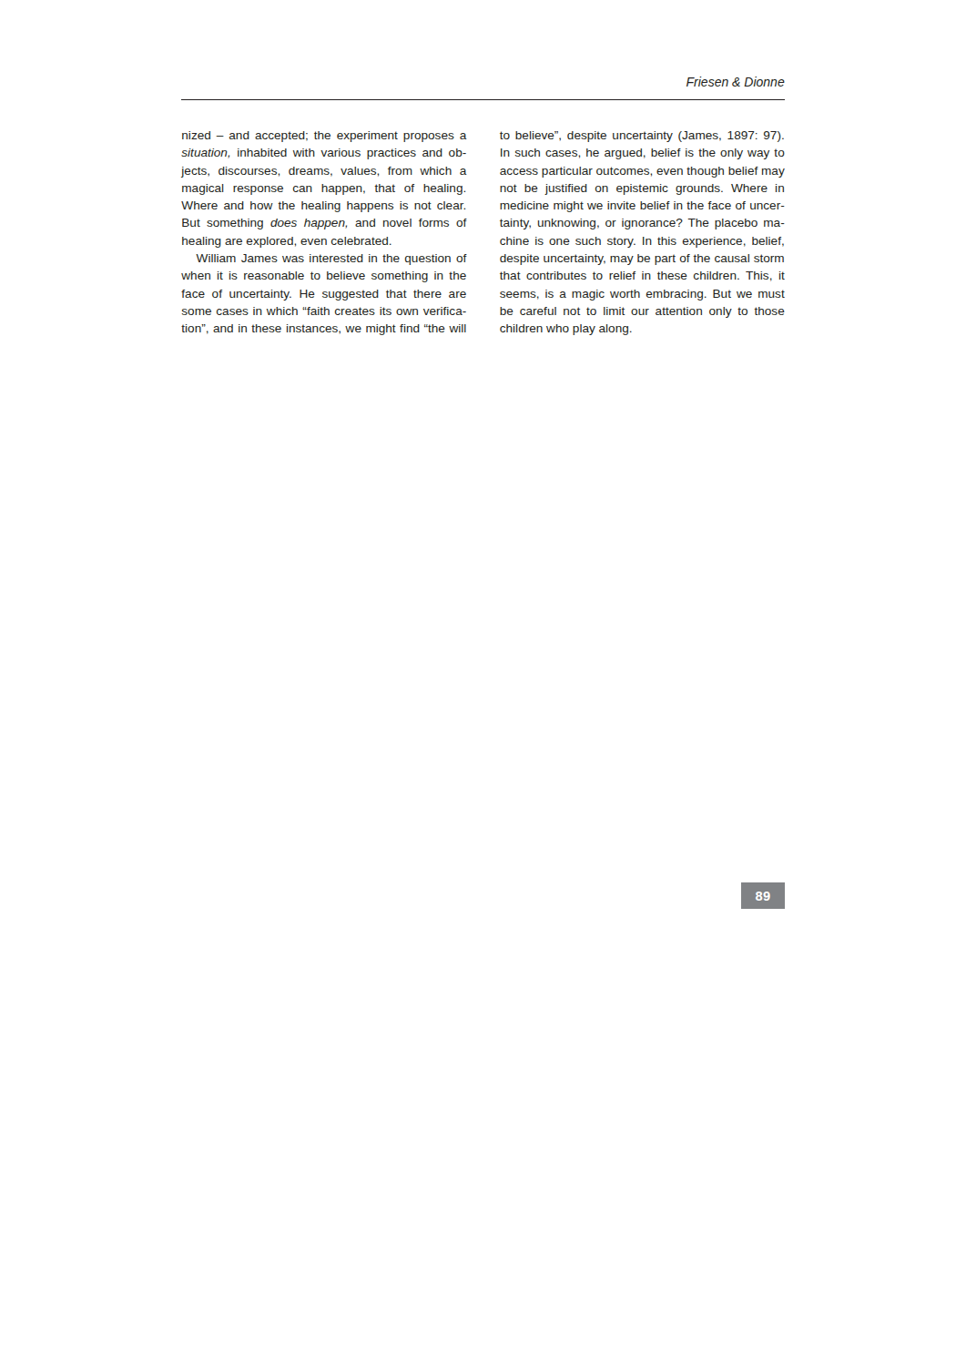Friesen & Dionne
nized – and accepted; the experiment proposes a situation, inhabited with various practices and objects, discourses, dreams, values, from which a magical response can happen, that of healing. Where and how the healing happens is not clear. But something does happen, and novel forms of healing are explored, even celebrated.
William James was interested in the question of when it is reasonable to believe something in the face of uncertainty. He suggested that there are some cases in which “faith creates its own verification”, and in these instances, we might find “the will to believe”, despite uncertainty (James, 1897: 97). In such cases, he argued, belief is the only way to access particular outcomes, even though belief may not be justified on epistemic grounds. Where in medicine might we invite belief in the face of uncertainty, unknowing, or ignorance? The placebo machine is one such story. In this experience, belief, despite uncertainty, may be part of the causal storm that contributes to relief in these children. This, it seems, is a magic worth embracing. But we must be careful not to limit our attention only to those children who play along.
89